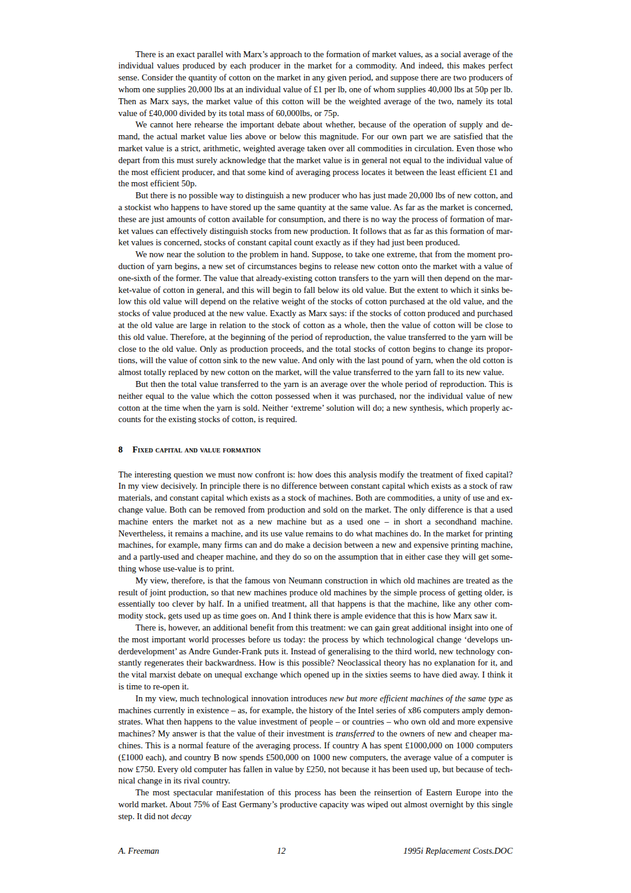There is an exact parallel with Marx’s approach to the formation of market values, as a social average of the individual values produced by each producer in the market for a commodity. And indeed, this makes perfect sense. Consider the quantity of cotton on the market in any given period, and suppose there are two producers of whom one supplies 20,000 lbs at an individual value of £1 per lb, one of whom supplies 40,000 lbs at 50p per lb. Then as Marx says, the market value of this cotton will be the weighted average of the two, namely its total value of £40,000 divided by its total mass of 60,000lbs, or 75p.
We cannot here rehearse the important debate about whether, because of the operation of supply and demand, the actual market value lies above or below this magnitude. For our own part we are satisfied that the market value is a strict, arithmetic, weighted average taken over all commodities in circulation. Even those who depart from this must surely acknowledge that the market value is in general not equal to the individual value of the most efficient producer, and that some kind of averaging process locates it between the least efficient £1 and the most efficient 50p.
But there is no possible way to distinguish a new producer who has just made 20,000 lbs of new cotton, and a stockist who happens to have stored up the same quantity at the same value. As far as the market is concerned, these are just amounts of cotton available for consumption, and there is no way the process of formation of market values can effectively distinguish stocks from new production. It follows that as far as this formation of market values is concerned, stocks of constant capital count exactly as if they had just been produced.
We now near the solution to the problem in hand. Suppose, to take one extreme, that from the moment production of yarn begins, a new set of circumstances begins to release new cotton onto the market with a value of one-sixth of the former. The value that already-existing cotton transfers to the yarn will then depend on the market-value of cotton in general, and this will begin to fall below its old value. But the extent to which it sinks below this old value will depend on the relative weight of the stocks of cotton purchased at the old value, and the stocks of value produced at the new value. Exactly as Marx says: if the stocks of cotton produced and purchased at the old value are large in relation to the stock of cotton as a whole, then the value of cotton will be close to this old value. Therefore, at the beginning of the period of reproduction, the value transferred to the yarn will be close to the old value. Only as production proceeds, and the total stocks of cotton begins to change its proportions, will the value of cotton sink to the new value. And only with the last pound of yarn, when the old cotton is almost totally replaced by new cotton on the market, will the value transferred to the yarn fall to its new value.
But then the total value transferred to the yarn is an average over the whole period of reproduction. This is neither equal to the value which the cotton possessed when it was purchased, nor the individual value of new cotton at the time when the yarn is sold. Neither ‘extreme’ solution will do; a new synthesis, which properly accounts for the existing stocks of cotton, is required.
8 Fixed capital and value formation
The interesting question we must now confront is: how does this analysis modify the treatment of fixed capital? In my view decisively. In principle there is no difference between constant capital which exists as a stock of raw materials, and constant capital which exists as a stock of machines. Both are commodities, a unity of use and exchange value. Both can be removed from production and sold on the market. The only difference is that a used machine enters the market not as a new machine but as a used one – in short a secondhand machine. Nevertheless, it remains a machine, and its use value remains to do what machines do. In the market for printing machines, for example, many firms can and do make a decision between a new and expensive printing machine, and a partly-used and cheaper machine, and they do so on the assumption that in either case they will get something whose use-value is to print.
My view, therefore, is that the famous von Neumann construction in which old machines are treated as the result of joint production, so that new machines produce old machines by the simple process of getting older, is essentially too clever by half. In a unified treatment, all that happens is that the machine, like any other commodity stock, gets used up as time goes on. And I think there is ample evidence that this is how Marx saw it.
There is, however, an additional benefit from this treatment: we can gain great additional insight into one of the most important world processes before us today: the process by which technological change ‘develops underdevelopment’ as Andre Gunder-Frank puts it. Instead of generalising to the third world, new technology constantly regenerates their backwardness. How is this possible? Neoclassical theory has no explanation for it, and the vital marxist debate on unequal exchange which opened up in the sixties seems to have died away. I think it is time to re-open it.
In my view, much technological innovation introduces new but more efficient machines of the same type as machines currently in existence – as, for example, the history of the Intel series of x86 computers amply demonstrates. What then happens to the value investment of people – or countries – who own old and more expensive machines? My answer is that the value of their investment is transferred to the owners of new and cheaper machines. This is a normal feature of the averaging process. If country A has spent £1000,000 on 1000 computers (£1000 each), and country B now spends £500,000 on 1000 new computers, the average value of a computer is now £750. Every old computer has fallen in value by £250, not because it has been used up, but because of technical change in its rival country.
The most spectacular manifestation of this process has been the reinsertion of Eastern Europe into the world market. About 75% of East Germany’s productive capacity was wiped out almost overnight by this single step. It did not decay
A. Freeman 12 1995i Replacement Costs.DOC